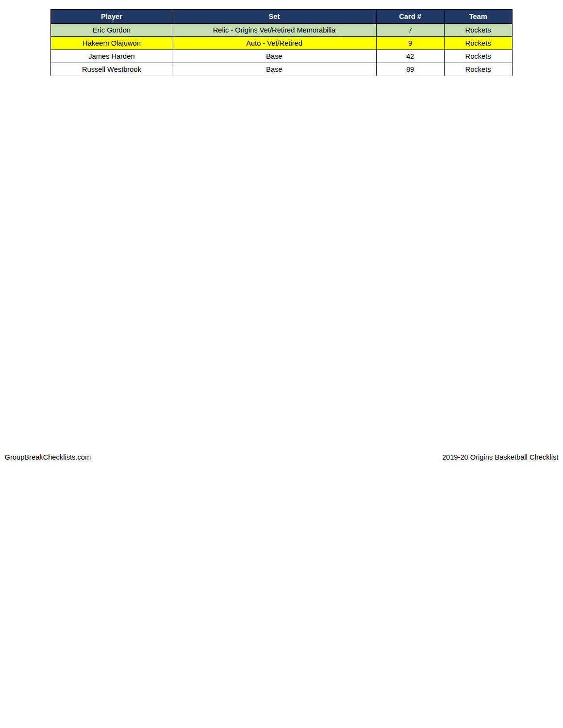| Player | Set | Card # | Team |
| --- | --- | --- | --- |
| Eric Gordon | Relic - Origins Vet/Retired Memorabilia | 7 | Rockets |
| Hakeem Olajuwon | Auto - Vet/Retired | 9 | Rockets |
| James Harden | Base | 42 | Rockets |
| Russell Westbrook | Base | 89 | Rockets |
GroupBreakChecklists.com 2019-20 Origins Basketball Checklist